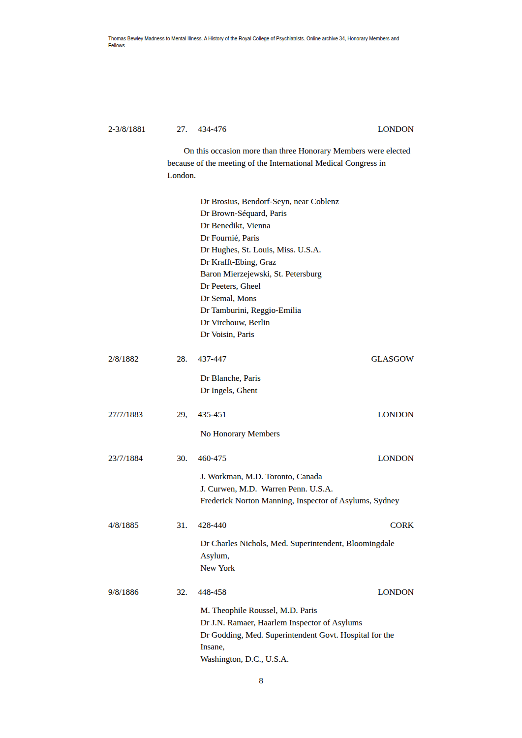Thomas Bewley Madness to Mental Illness. A History of the Royal College of Psychiatrists. Online archive 34, Honorary Members and Fellows
2-3/8/1881 27. 434-476 LONDON
On this occasion more than three Honorary Members were elected because of the meeting of the International Medical Congress in London.
Dr Brosius, Bendorf-Seyn, near Coblenz
Dr Brown-Séquard, Paris
Dr Benedikt, Vienna
Dr Fournié, Paris
Dr Hughes, St. Louis, Miss. U.S.A.
Dr Krafft-Ebing, Graz
Baron Mierzejewski, St. Petersburg
Dr Peeters, Gheel
Dr Semal, Mons
Dr Tamburini, Reggio-Emilia
Dr Virchouw, Berlin
Dr Voisin, Paris
2/8/1882 28. 437-447 GLASGOW
Dr Blanche, Paris
Dr Ingels, Ghent
27/7/1883 29, 435-451 LONDON
No Honorary Members
23/7/1884 30. 460-475 LONDON
J. Workman, M.D. Toronto, Canada
J. Curwen, M.D. Warren Penn. U.S.A.
Frederick Norton Manning, Inspector of Asylums, Sydney
4/8/1885 31. 428-440 CORK
Dr Charles Nichols, Med. Superintendent, Bloomingdale Asylum,
New York
9/8/1886 32. 448-458 LONDON
M. Theophile Roussel, M.D. Paris
Dr J.N. Ramaer, Haarlem Inspector of Asylums
Dr Godding, Med. Superintendent Govt. Hospital for the Insane,
Washington, D.C., U.S.A.
8